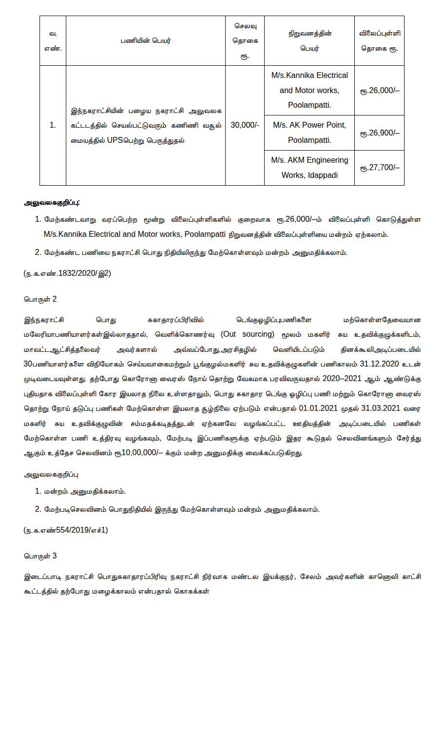| வ. எண். | பணியின் பெயர் | செலவு தொகை ரூ. | நிறுவனத்தின் பெயர் | விலைப்புள்ளி தொகை ரூ. |
| --- | --- | --- | --- | --- |
| 1. | இந்நகராட்சியின் பழைய நகராட்சி அலுவலக கட்டடத்தில் செயல்பட்டுவரும் கணிணி வசூல் மையத்தில் UPSபெற்று பெருத்துதல் | 30,000/- | M/s.Kannika Electrical and Motor works, Poolampatti. | ரூ.26,000/– |
| M/s. AK Power Point, Poolampatti. | ரூ.26,900/– |
| M/s. AKM Engineering Works, Idappadi | ரூ.27,700/– |
அலுவலககுறிப்பு:
மேற்கண்டவாறு வரப்பெற்ற மூன்று விலைப்புள்ளிகளில் குறைவாக ரூ.26,000/–ம் விலைப்புள்ளி கொடுத்துள்ள M/s.Kannika Electrical and Motor works, Poolampatti நிறுவனத்தின் விலைப்புள்ளியை மன்றம் ஏற்கலாம்.
மேற்கண்ட பணியை நகராட்சி பொது நிதியிலிருந்து மேற்கொள்ளவும் மன்றம் அனுமதிக்கலாம்.
(ந.க.எண்.1832/2020/இ2)
பொருள் 2
இந்நகராட்சி பொது சுகாதாரப்பிரிவில் டெங்குஒழிப்புபணிகளை மற்கொள்ளதேவையான மலேரியாபணியாளர்கள்இல்லாததால், வெளிக்கொணர்வு (Out sourcing) மூலம் மகளிர் சுய உதவிக்குழுக்களிடம், மாவட்டஆட்சித்தலைவர் அவர்களால் அவ்வப்போது,அரசிதழில் வெளியிடப்படும் தினக்கூலிஅடிப்படையில் 30பணியாளர்களை விநியோகம் செய்யவாகைமற்றும் பூங்குழல்மகளிர் சுய உதவிக்குழுகளின் பணிகாலம் 31.12.2020 உடன் முடிவடையவுள்ளது. தற்போது கொரோனா வைரஸ் நோய் தொற்று வேகமாக பரவிவருவதால் 2020–2021 ஆம் ஆண்டுக்கு புதியதாக விலைப்புள்ளி கோர இயலாத நிலை உள்ளதாலும், பொது சுகாதார டெங்கு ஒழிப்பு பணி மற்றும் கொரோனா வைரஸ் தொற்று நோய் தடுப்பு பணிகள் மேற்கொள்ள இயலாத சூழ்நிலை ஏற்படும் என்பதால் 01.01.2021 முதல் 31.03.2021 வரை மகளிர் சுய உதவிக்குழுவின் சம்மதக்கடிதத்துடன் ஏற்கனவே வழங்கப்பட்ட ஊதியத்தின் அடிப்படையில் பணிகள் மேற்கொள்ள பணி உத்திரவு வழங்கவும், மேற்படி இப்பணிகளுக்கு ஏற்படும் இதர கூடுதல் செலவினங்களும் சேர்த்து ஆகும் உத்தேச செலவினம் ரூ10,00,000/– க்கும் மன்ற அனுமதிக்கு வைக்கப்படுகிறது.
அலுவலககுறிப்பு
மன்றம் அனுமதிக்கலாம்.
மேற்படிசெலவினம் பொதுநிதியில் இருந்து மேற்கொள்ளவும் மன்றம் அனுமதிக்கலாம்.
(ந.க.எண்554/2019/எச்1)
பொருள் 3
இடைப்பாடி நகராட்சி பொதுசுகாதாரப்பிரிவு நகராட்சி நிர்வாக மண்டல இயக்குநர், சேலம் அவர்களின் கானொலி காட்சி கூட்டத்தில் தற்போது மழைக்காலம் என்பதால் கொசுக்கள்